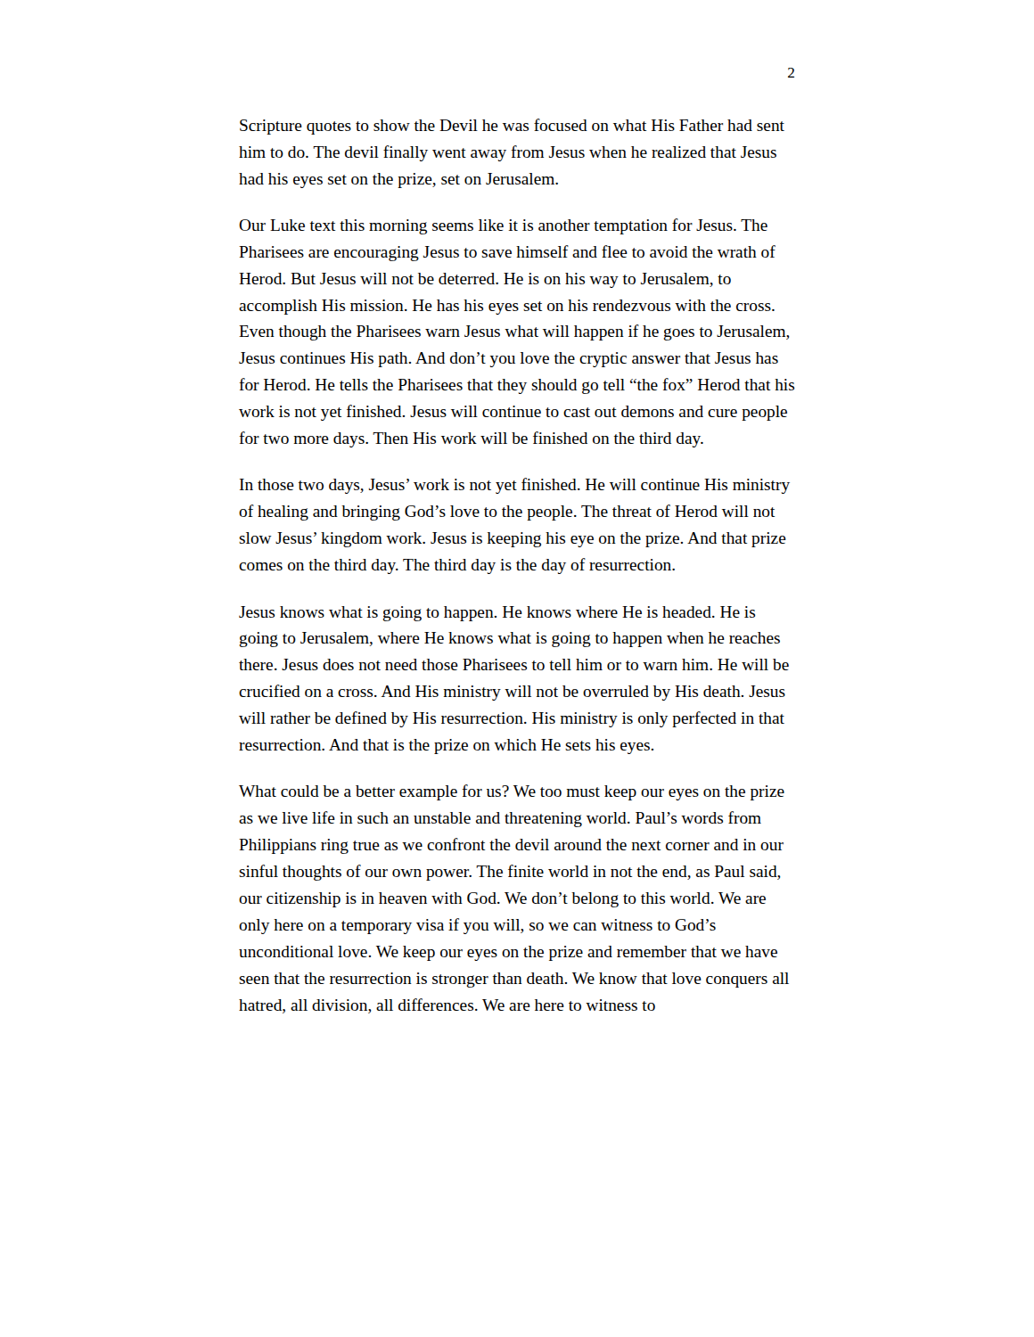2
Scripture quotes to show the Devil he was focused on what His Father had sent him to do. The devil finally went away from Jesus when he realized that Jesus had his eyes set on the prize, set on Jerusalem.
Our Luke text this morning seems like it is another temptation for Jesus. The Pharisees are encouraging Jesus to save himself and flee to avoid the wrath of Herod. But Jesus will not be deterred. He is on his way to Jerusalem, to accomplish His mission. He has his eyes set on his rendezvous with the cross. Even though the Pharisees warn Jesus what will happen if he goes to Jerusalem, Jesus continues His path. And don’t you love the cryptic answer that Jesus has for Herod. He tells the Pharisees that they should go tell “the fox” Herod that his work is not yet finished. Jesus will continue to cast out demons and cure people for two more days. Then His work will be finished on the third day.
In those two days, Jesus’ work is not yet finished. He will continue His ministry of healing and bringing God’s love to the people. The threat of Herod will not slow Jesus’ kingdom work. Jesus is keeping his eye on the prize. And that prize comes on the third day. The third day is the day of resurrection.
Jesus knows what is going to happen. He knows where He is headed. He is going to Jerusalem, where He knows what is going to happen when he reaches there. Jesus does not need those Pharisees to tell him or to warn him. He will be crucified on a cross. And His ministry will not be overruled by His death. Jesus will rather be defined by His resurrection. His ministry is only perfected in that resurrection. And that is the prize on which He sets his eyes.
What could be a better example for us? We too must keep our eyes on the prize as we live life in such an unstable and threatening world. Paul’s words from Philippians ring true as we confront the devil around the next corner and in our sinful thoughts of our own power. The finite world in not the end, as Paul said, our citizenship is in heaven with God. We don’t belong to this world. We are only here on a temporary visa if you will, so we can witness to God’s unconditional love. We keep our eyes on the prize and remember that we have seen that the resurrection is stronger than death. We know that love conquers all hatred, all division, all differences. We are here to witness to